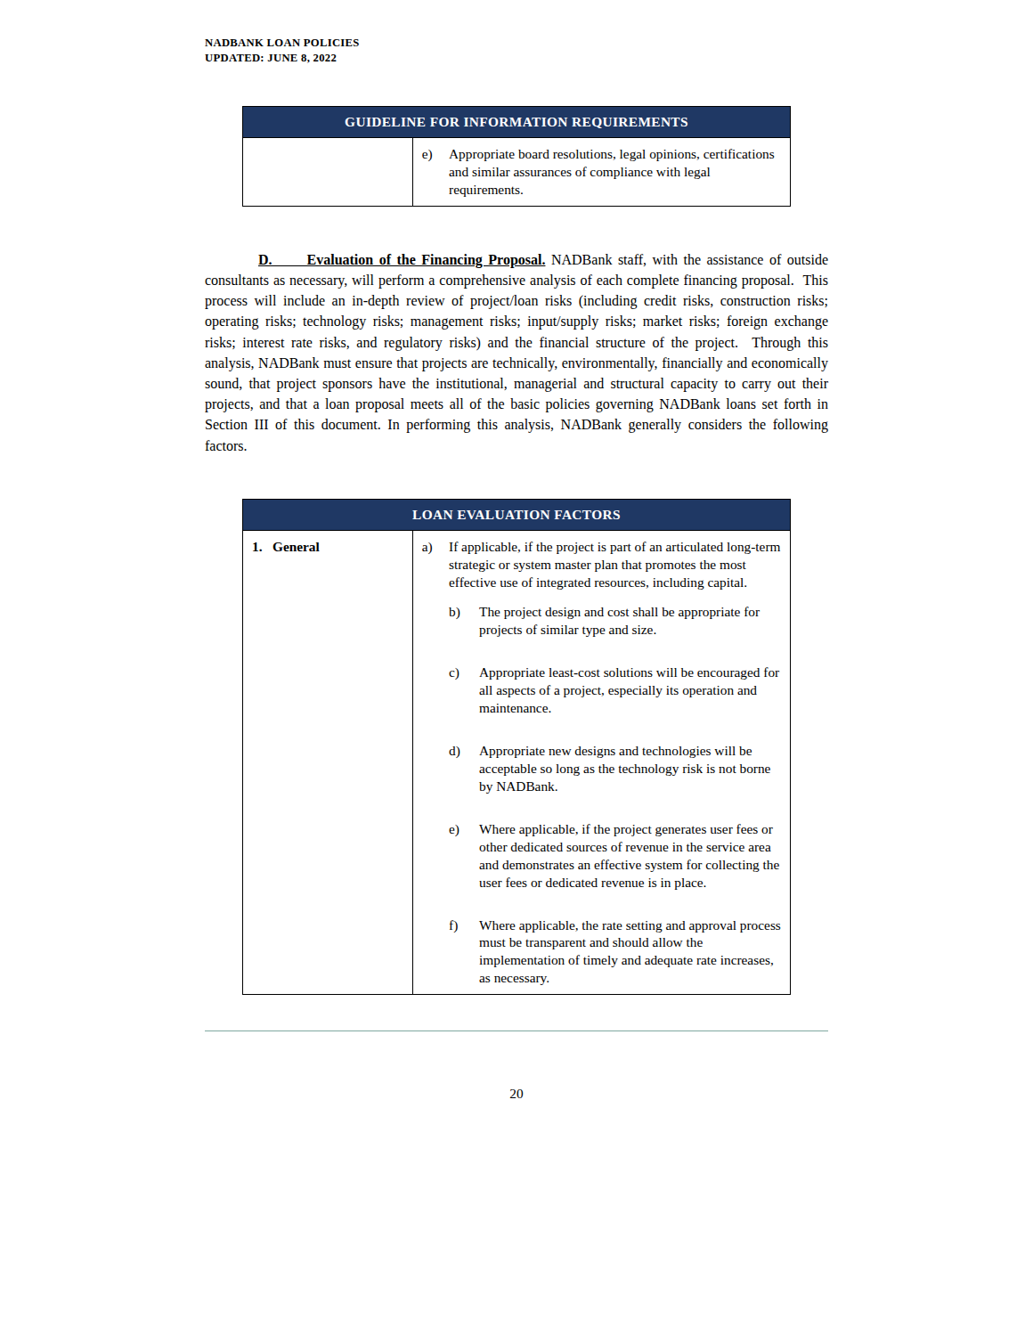NADBANK LOAN POLICIES
UPDATED: JUNE 8, 2022
| GUIDELINE FOR INFORMATION REQUIREMENTS |
| --- |
| | e) | Appropriate board resolutions, legal opinions, certifications and similar assurances of compliance with legal requirements. |
D. Evaluation of the Financing Proposal. NADBank staff, with the assistance of outside consultants as necessary, will perform a comprehensive analysis of each complete financing proposal. This process will include an in-depth review of project/loan risks (including credit risks, construction risks; operating risks; technology risks; management risks; input/supply risks; market risks; foreign exchange risks; interest rate risks, and regulatory risks) and the financial structure of the project. Through this analysis, NADBank must ensure that projects are technically, environmentally, financially and economically sound, that project sponsors have the institutional, managerial and structural capacity to carry out their projects, and that a loan proposal meets all of the basic policies governing NADBank loans set forth in Section III of this document. In performing this analysis, NADBank generally considers the following factors.
| LOAN EVALUATION FACTORS |
| --- |
| 1. General | a) | If applicable, if the project is part of an articulated long-term strategic or system master plan that promotes the most effective use of integrated resources, including capital. b) The project design and cost shall be appropriate for projects of similar type and size. c) Appropriate least-cost solutions will be encouraged for all aspects of a project, especially its operation and maintenance. d) Appropriate new designs and technologies will be acceptable so long as the technology risk is not borne by NADBank. e) Where applicable, if the project generates user fees or other dedicated sources of revenue in the service area and demonstrates an effective system for collecting the user fees or dedicated revenue is in place. f) Where applicable, the rate setting and approval process must be transparent and should allow the implementation of timely and adequate rate increases, as necessary. |
20